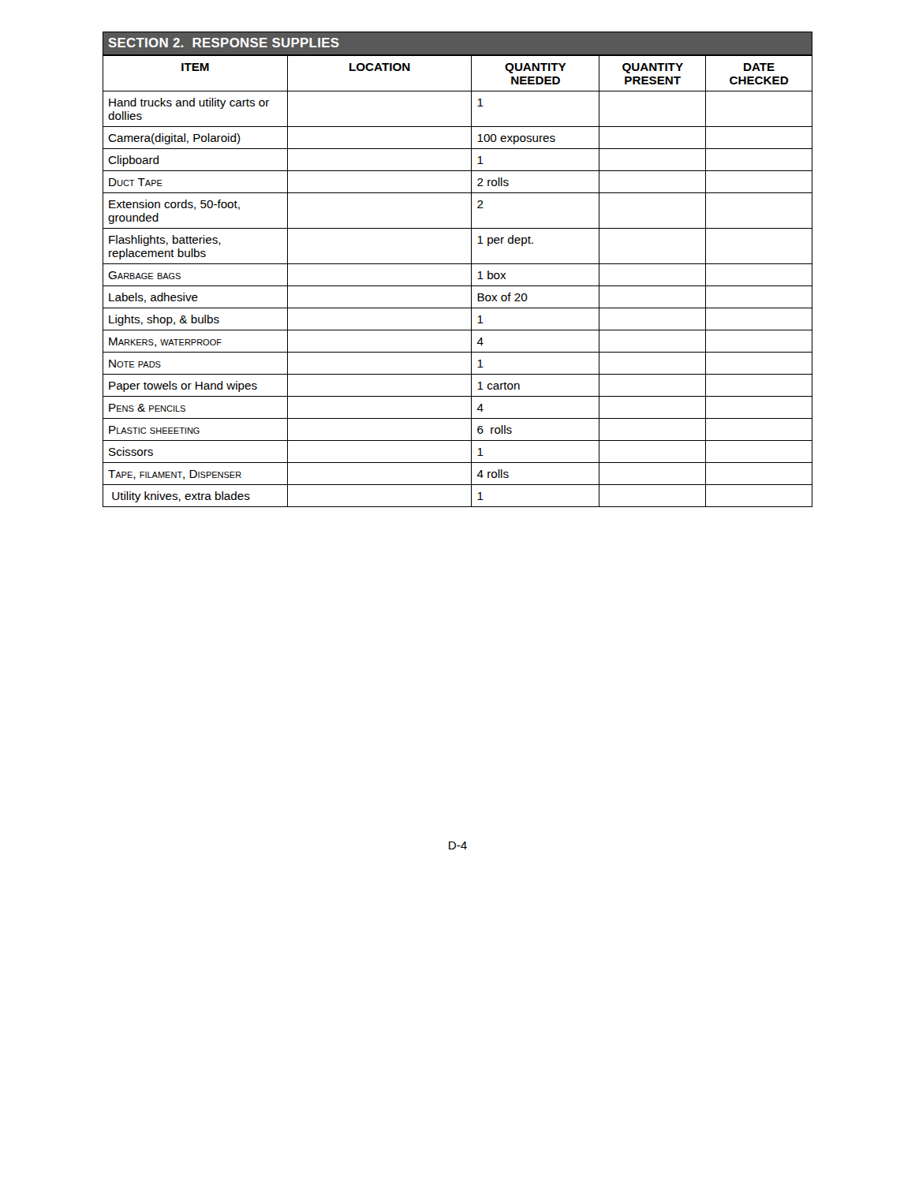SECTION 2. RESPONSE SUPPLIES
| ITEM | LOCATION | QUANTITY NEEDED | QUANTITY PRESENT | DATE CHECKED |
| --- | --- | --- | --- | --- |
| Hand trucks and utility carts or dollies | | 1 | | |
| Camera(digital, Polaroid) | | 100 exposures | | |
| Clipboard | | 1 | | |
| Duct Tape | | 2 rolls | | |
| Extension cords, 50-foot, grounded | | 2 | | |
| Flashlights, batteries, replacement bulbs | | 1 per dept. | | |
| Garbage bags | | 1 box | | |
| Labels, adhesive | | Box of 20 | | |
| Lights, shop, & bulbs | | 1 | | |
| Markers, waterproof | | 4 | | |
| Note pads | | 1 | | |
| Paper towels or Hand wipes | | 1 carton | | |
| Pens & pencils | | 4 | | |
| Plastic sheeeting | | 6 rolls | | |
| Scissors | | 1 | | |
| Tape, filament, Dispenser | | 4 rolls | | |
| Utility knives, extra blades | | 1 | | |
D-4